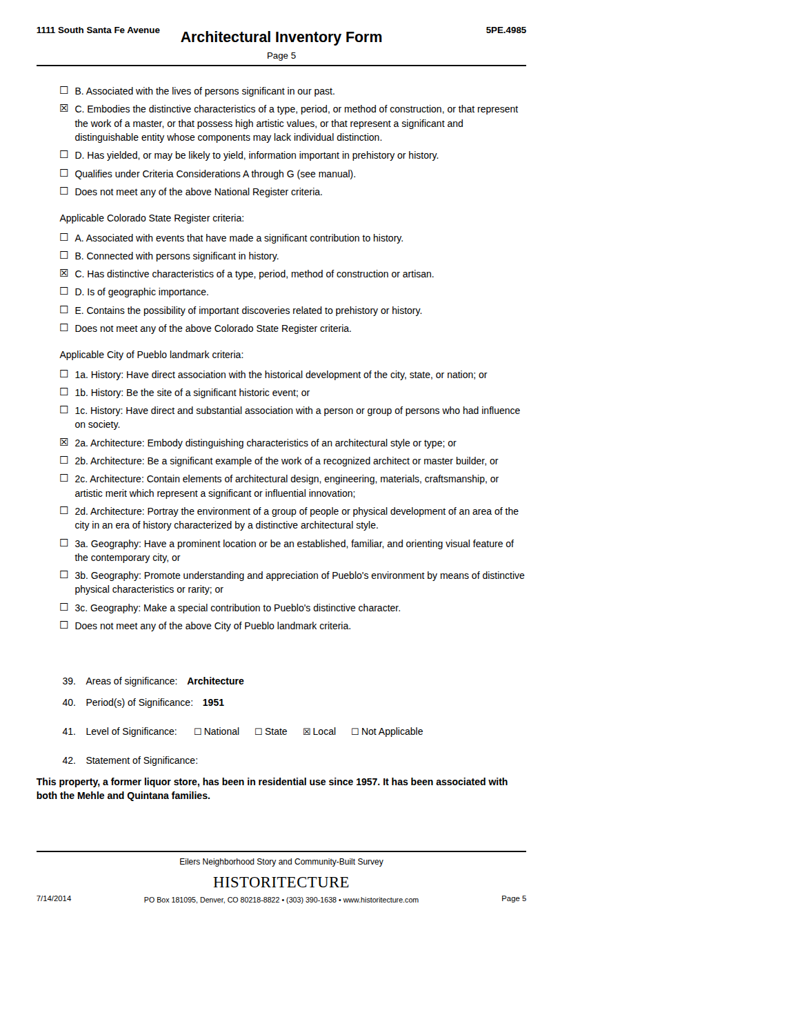1111 South Santa Fe Avenue 5PE.4985
Architectural Inventory Form
Page 5
☐B. Associated with the lives of persons significant in our past.
☒C. Embodies the distinctive characteristics of a type, period, or method of construction, or that represent the work of a master, or that possess high artistic values, or that represent a significant and distinguishable entity whose components may lack individual distinction.
☐D. Has yielded, or may be likely to yield, information important in prehistory or history.
☐Qualifies under Criteria Considerations A through G (see manual).
☐Does not meet any of the above National Register criteria.
Applicable Colorado State Register criteria:
☐A. Associated with events that have made a significant contribution to history.
☐B. Connected with persons significant in history.
☒C. Has distinctive characteristics of a type, period, method of construction or artisan.
☐D. Is of geographic importance.
☐E. Contains the possibility of important discoveries related to prehistory or history.
☐Does not meet any of the above Colorado State Register criteria.
Applicable City of Pueblo landmark criteria:
☐1a. History: Have direct association with the historical development of the city, state, or nation; or
☐1b. History: Be the site of a significant historic event; or
☐1c. History: Have direct and substantial association with a person or group of persons who had influence on society.
☒2a. Architecture: Embody distinguishing characteristics of an architectural style or type; or
☐2b. Architecture: Be a significant example of the work of a recognized architect or master builder, or
☐2c. Architecture: Contain elements of architectural design, engineering, materials, craftsmanship, or artistic merit which represent a significant or influential innovation;
☐2d. Architecture: Portray the environment of a group of people or physical development of an area of the city in an era of history characterized by a distinctive architectural style.
☐3a. Geography: Have a prominent location or be an established, familiar, and orienting visual feature of the contemporary city, or
☐3b. Geography: Promote understanding and appreciation of Pueblo's environment by means of distinctive physical characteristics or rarity; or
☐3c. Geography: Make a special contribution to Pueblo's distinctive character.
☐Does not meet any of the above City of Pueblo landmark criteria.
39. Areas of significance: Architecture
40. Period(s) of Significance: 1951
41. Level of Significance: ☐National ☐State ☒Local ☐Not Applicable
42. Statement of Significance:
This property, a former liquor store, has been in residential use since 1957. It has been associated with both the Mehle and Quintana families.
Eilers Neighborhood Story and Community-Built Survey
HISTORITECTURE
PO Box 181095, Denver, CO 80218-8822 • (303) 390-1638 • www.historitecture.com
7/14/2014
Page 5